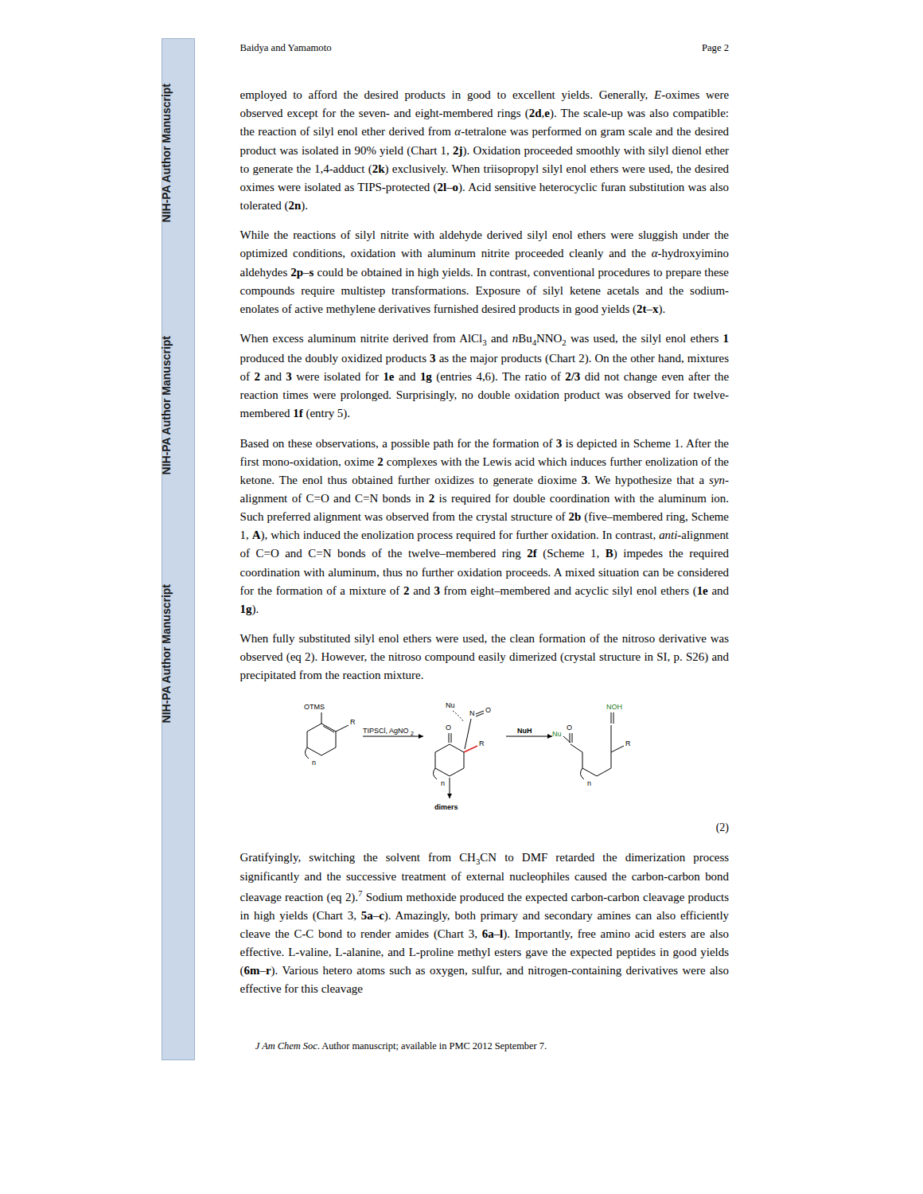NIH-PA Author Manuscript
NIH-PA Author Manuscript
NIH-PA Author Manuscript
Baidya and Yamamoto Page 2
employed to afford the desired products in good to excellent yields. Generally, E-oximes were observed except for the seven- and eight-membered rings (2d,e). The scale-up was also compatible: the reaction of silyl enol ether derived from α-tetralone was performed on gram scale and the desired product was isolated in 90% yield (Chart 1, 2j). Oxidation proceeded smoothly with silyl dienol ether to generate the 1,4-adduct (2k) exclusively. When triisopropyl silyl enol ethers were used, the desired oximes were isolated as TIPS-protected (2l–o). Acid sensitive heterocyclic furan substitution was also tolerated (2n).
While the reactions of silyl nitrite with aldehyde derived silyl enol ethers were sluggish under the optimized conditions, oxidation with aluminum nitrite proceeded cleanly and the α-hydroxyimino aldehydes 2p–s could be obtained in high yields. In contrast, conventional procedures to prepare these compounds require multistep transformations. Exposure of silyl ketene acetals and the sodium-enolates of active methylene derivatives furnished desired products in good yields (2t–x).
When excess aluminum nitrite derived from AlCl3 and n Bu4NNO2 was used, the silyl enol ethers 1 produced the doubly oxidized products 3 as the major products (Chart 2). On the other hand, mixtures of 2 and 3 were isolated for 1e and 1g (entries 4,6). The ratio of 2/3 did not change even after the reaction times were prolonged. Surprisingly, no double oxidation product was observed for twelve-membered 1f (entry 5).
Based on these observations, a possible path for the formation of 3 is depicted in Scheme 1. After the first mono-oxidation, oxime 2 complexes with the Lewis acid which induces further enolization of the ketone. The enol thus obtained further oxidizes to generate dioxime 3. We hypothesize that a syn-alignment of C=O and C=N bonds in 2 is required for double coordination with the aluminum ion. Such preferred alignment was observed from the crystal structure of 2b (five–membered ring, Scheme 1, A), which induced the enolization process required for further oxidation. In contrast, anti-alignment of C=O and C=N bonds of the twelve–membered ring 2f (Scheme 1, B) impedes the required coordination with aluminum, thus no further oxidation proceeds. A mixed situation can be considered for the formation of a mixture of 2 and 3 from eight–membered and acyclic silyl enol ethers (1e and 1g).
When fully substituted silyl enol ethers were used, the clean formation of the nitroso derivative was observed (eq 2). However, the nitroso compound easily dimerized (crystal structure in SI, p. S26) and precipitated from the reaction mixture.
OTMS R n TIPSCl, AgNO 2 Nu O R n N O dimers NuH NOH O Nu R n
(2)
Gratifyingly, switching the solvent from CH3CN to DMF retarded the dimerization process significantly and the successive treatment of external nucleophiles caused the carbon-carbon bond cleavage reaction (eq 2).7 Sodium methoxide produced the expected carbon-carbon cleavage products in high yields (Chart 3, 5a–c). Amazingly, both primary and secondary amines can also efficiently cleave the C-C bond to render amides (Chart 3, 6a–l). Importantly, free amino acid esters are also effective. L-valine, L-alanine, and L-proline methyl esters gave the expected peptides in good yields (6m–r). Various hetero atoms such as oxygen, sulfur, and nitrogen-containing derivatives were also effective for this cleavage
J Am Chem Soc. Author manuscript; available in PMC 2012 September 7.